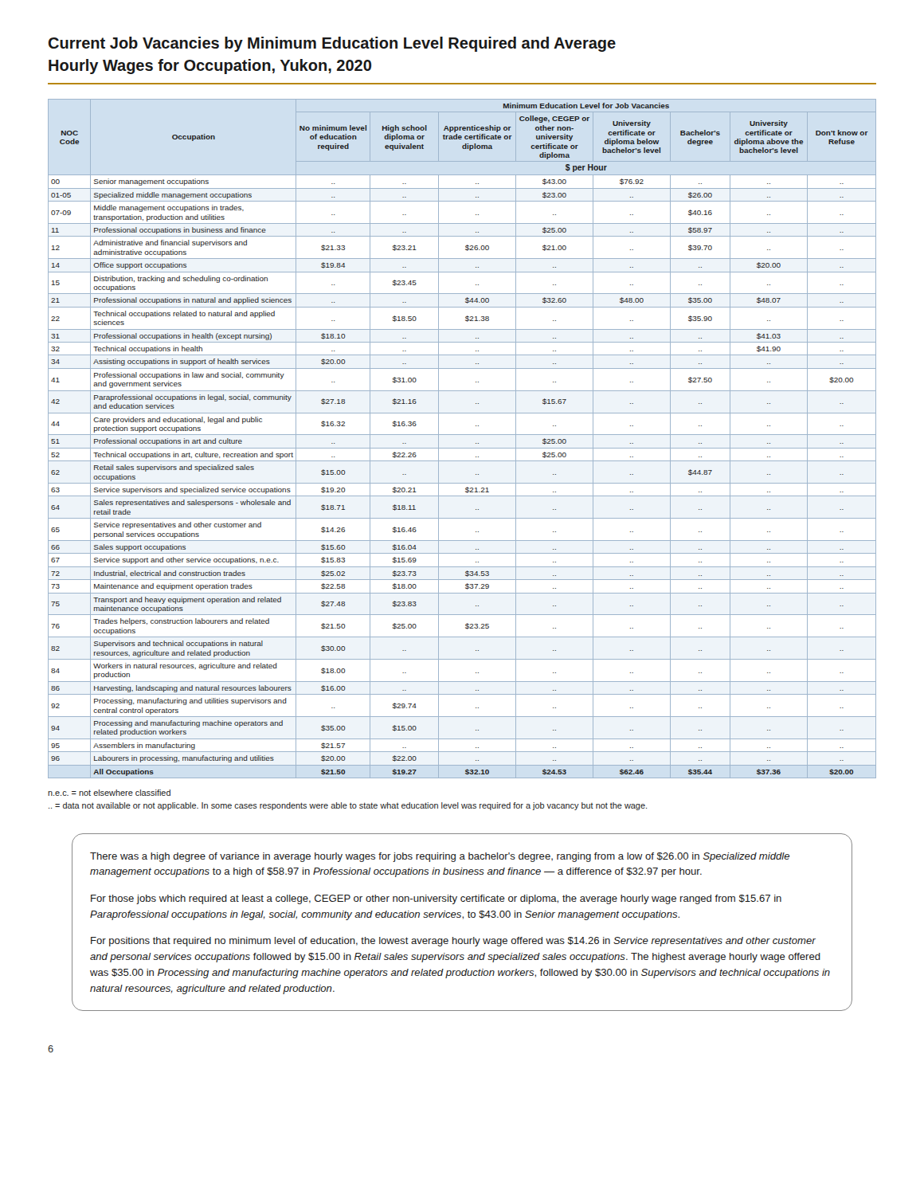Current Job Vacancies by Minimum Education Level Required and Average
Hourly Wages for Occupation, Yukon, 2020
| NOC Code | Occupation | Minimum Education Level for Job Vacancies |
| --- | --- | --- |
| No minimum level of education required | High school diploma or equivalent | Apprenticeship or trade certificate or diploma | College, CEGEP or other non-university certificate or diploma | University certificate or diploma below bachelor's level | Bachelor's degree | University certificate or diploma above the bachelor's level | Don't know or Refuse |
| $ per Hour |
| 00 | Senior management occupations | .. | .. | .. | $43.00 | $76.92 | .. | .. | .. |
| 01-05 | Specialized middle management occupations | .. | .. | .. | $23.00 | .. | $26.00 | .. | .. |
| 07-09 | Middle management occupations in trades, transportation, production and utilities | .. | .. | .. | .. | .. | $40.16 | .. | .. |
| 11 | Professional occupations in business and finance | .. | .. | .. | $25.00 | .. | $58.97 | .. | .. |
| 12 | Administrative and financial supervisors and administrative occupations | $21.33 | $23.21 | $26.00 | $21.00 | .. | $39.70 | .. | .. |
| 14 | Office support occupations | $19.84 | .. | .. | .. | .. | .. | $20.00 | .. |
| 15 | Distribution, tracking and scheduling co-ordination occupations | .. | $23.45 | .. | .. | .. | .. | .. | .. |
| 21 | Professional occupations in natural and applied sciences | .. | .. | $44.00 | $32.60 | $48.00 | $35.00 | $48.07 | .. |
| 22 | Technical occupations related to natural and applied sciences | .. | $18.50 | $21.38 | .. | .. | $35.90 | .. | .. |
| 31 | Professional occupations in health (except nursing) | $18.10 | .. | .. | .. | .. | .. | $41.03 | .. |
| 32 | Technical occupations in health | .. | .. | .. | .. | .. | .. | $41.90 | .. |
| 34 | Assisting occupations in support of health services | $20.00 | .. | .. | .. | .. | .. | .. | .. |
| 41 | Professional occupations in law and social, community and government services | .. | $31.00 | .. | .. | .. | $27.50 | .. | $20.00 |
| 42 | Paraprofessional occupations in legal, social, community and education services | $27.18 | $21.16 | .. | $15.67 | .. | .. | .. | .. |
| 44 | Care providers and educational, legal and public protection support occupations | $16.32 | $16.36 | .. | .. | .. | .. | .. | .. |
| 51 | Professional occupations in art and culture | .. | .. | .. | $25.00 | .. | .. | .. | .. |
| 52 | Technical occupations in art, culture, recreation and sport | .. | $22.26 | .. | $25.00 | .. | .. | .. | .. |
| 62 | Retail sales supervisors and specialized sales occupations | $15.00 | .. | .. | .. | .. | $44.87 | .. | .. |
| 63 | Service supervisors and specialized service occupations | $19.20 | $20.21 | $21.21 | .. | .. | .. | .. | .. |
| 64 | Sales representatives and salespersons - wholesale and retail trade | $18.71 | $18.11 | .. | .. | .. | .. | .. | .. |
| 65 | Service representatives and other customer and personal services occupations | $14.26 | $16.46 | .. | .. | .. | .. | .. | .. |
| 66 | Sales support occupations | $15.60 | $16.04 | .. | .. | .. | .. | .. | .. |
| 67 | Service support and other service occupations, n.e.c. | $15.83 | $15.69 | .. | .. | .. | .. | .. | .. |
| 72 | Industrial, electrical and construction trades | $25.02 | $23.73 | $34.53 | .. | .. | .. | .. | .. |
| 73 | Maintenance and equipment operation trades | $22.58 | $18.00 | $37.29 | .. | .. | .. | .. | .. |
| 75 | Transport and heavy equipment operation and related maintenance occupations | $27.48 | $23.83 | .. | .. | .. | .. | .. | .. |
| 76 | Trades helpers, construction labourers and related occupations | $21.50 | $25.00 | $23.25 | .. | .. | .. | .. | .. |
| 82 | Supervisors and technical occupations in natural resources, agriculture and related production | $30.00 | .. | .. | .. | .. | .. | .. | .. |
| 84 | Workers in natural resources, agriculture and related production | $18.00 | .. | .. | .. | .. | .. | .. | .. |
| 86 | Harvesting, landscaping and natural resources labourers | $16.00 | .. | .. | .. | .. | .. | .. | .. |
| 92 | Processing, manufacturing and utilities supervisors and central control operators | .. | $29.74 | .. | .. | .. | .. | .. | .. |
| 94 | Processing and manufacturing machine operators and related production workers | $35.00 | $15.00 | .. | .. | .. | .. | .. | .. |
| 95 | Assemblers in manufacturing | $21.57 | .. | .. | .. | .. | .. | .. | .. |
| 96 | Labourers in processing, manufacturing and utilities | $20.00 | $22.00 | .. | .. | .. | .. | .. | .. |
| | All Occupations | $21.50 | $19.27 | $32.10 | $24.53 | $62.46 | $35.44 | $37.36 | $20.00 |
n.e.c. = not elsewhere classified
.. = data not available or not applicable. In some cases respondents were able to state what education level was required for a job vacancy but not the wage.
There was a high degree of variance in average hourly wages for jobs requiring a bachelor's degree, ranging from a low of $26.00 in Specialized middle management occupations to a high of $58.97 in Professional occupations in business and finance — a difference of $32.97 per hour.
For those jobs which required at least a college, CEGEP or other non-university certificate or diploma, the average hourly wage ranged from $15.67 in Paraprofessional occupations in legal, social, community and education services, to $43.00 in Senior management occupations.
For positions that required no minimum level of education, the lowest average hourly wage offered was $14.26 in Service representatives and other customer and personal services occupations followed by $15.00 in Retail sales supervisors and specialized sales occupations. The highest average hourly wage offered was $35.00 in Processing and manufacturing machine operators and related production workers, followed by $30.00 in Supervisors and technical occupations in natural resources, agriculture and related production.
6